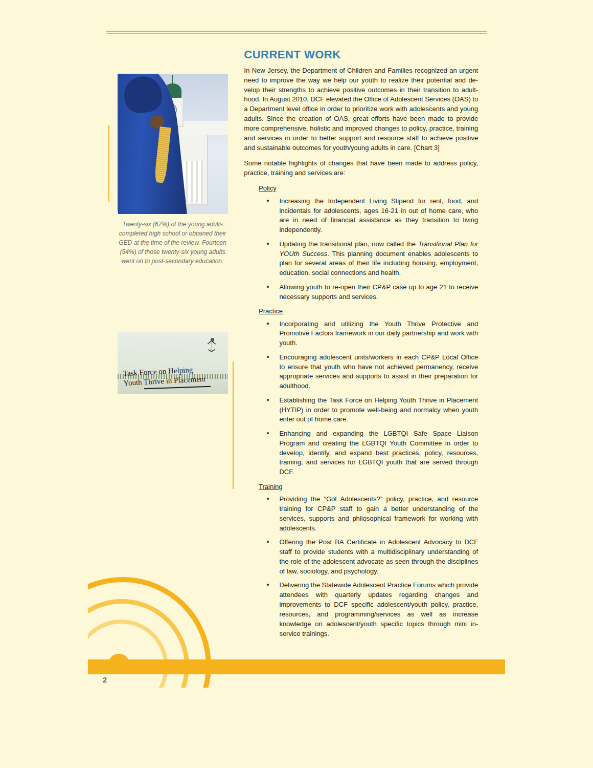Twenty-six (67%) of the young adults completed high school or obtained their GED at the time of the review. Fourteen (54%) of those twenty-six young adults went on to post-secondary education.
Task Force on Helping
Youth Thrive in Placement
CURRENT WORK
In New Jersey, the Department of Children and Families recognized an urgent need to improve the way we help our youth to realize their potential and develop their strengths to achieve positive outcomes in their transition to adulthood. In August 2010, DCF elevated the Office of Adolescent Services (OAS) to a Department level office in order to prioritize work with adolescents and young adults. Since the creation of OAS, great efforts have been made to provide more comprehensive, holistic and improved changes to policy, practice, training and services in order to better support and resource staff to achieve positive and sustainable outcomes for youth/young adults in care. [Chart 3]
Some notable highlights of changes that have been made to address policy, practice, training and services are:
Policy
Increasing the Independent Living Stipend for rent, food, and incidentals for adolescents, ages 16-21 in out of home care, who are in need of financial assistance as they transition to living independently.
Updating the transitional plan, now called the Transitional Plan for YOUth Success. This planning document enables adolescents to plan for several areas of their life including housing, employment, education, social connections and health.
Allowing youth to re-open their CP&P case up to age 21 to receive necessary supports and services.
Practice
Incorporating and utilizing the Youth Thrive Protective and Promotive Factors framework in our daily partnership and work with youth.
Encouraging adolescent units/workers in each CP&P Local Office to ensure that youth who have not achieved permanency, receive appropriate services and supports to assist in their preparation for adulthood.
Establishing the Task Force on Helping Youth Thrive in Placement (HYTIP) in order to promote well-being and normalcy when youth enter out of home care.
Enhancing and expanding the LGBTQI Safe Space Liaison Program and creating the LGBTQI Youth Committee in order to develop, identify, and expand best practices, policy, resources, training, and services for LGBTQI youth that are served through DCF.
Training
Providing the “Got Adolescents?” policy, practice, and resource training for CP&P staff to gain a better understanding of the services, supports and philosophical framework for working with adolescents.
Offering the Post BA Certificate in Adolescent Advocacy to DCF staff to provide students with a multidisciplinary understanding of the role of the adolescent advocate as seen through the disciplines of law, sociology, and psychology.
Delivering the Statewide Adolescent Practice Forums which provide attendees with quarterly updates regarding changes and improvements to DCF specific adolescent/youth policy, practice, resources, and programming/services as well as increase knowledge on adolescent/youth specific topics through mini in-service trainings.
2